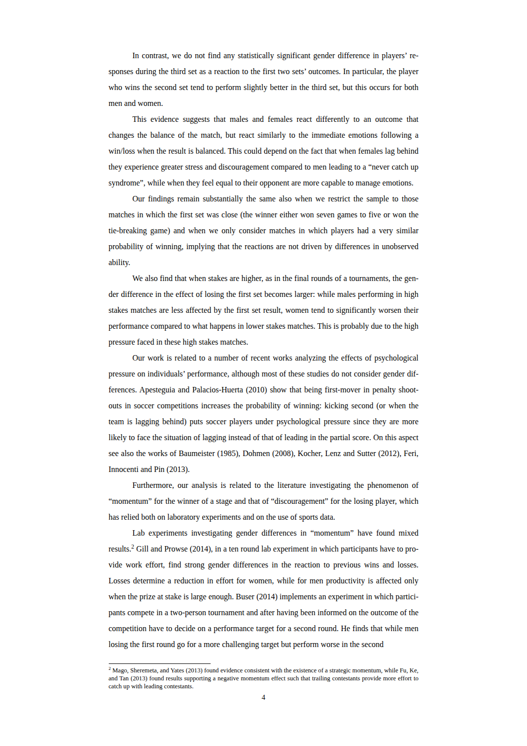In contrast, we do not find any statistically significant gender difference in players’ responses during the third set as a reaction to the first two sets’ outcomes. In particular, the player who wins the second set tend to perform slightly better in the third set, but this occurs for both men and women.
This evidence suggests that males and females react differently to an outcome that changes the balance of the match, but react similarly to the immediate emotions following a win/loss when the result is balanced. This could depend on the fact that when females lag behind they experience greater stress and discouragement compared to men leading to a “never catch up syndrome”, while when they feel equal to their opponent are more capable to manage emotions.
Our findings remain substantially the same also when we restrict the sample to those matches in which the first set was close (the winner either won seven games to five or won the tie-breaking game) and when we only consider matches in which players had a very similar probability of winning, implying that the reactions are not driven by differences in unobserved ability.
We also find that when stakes are higher, as in the final rounds of a tournaments, the gender difference in the effect of losing the first set becomes larger: while males performing in high stakes matches are less affected by the first set result, women tend to significantly worsen their performance compared to what happens in lower stakes matches. This is probably due to the high pressure faced in these high stakes matches.
Our work is related to a number of recent works analyzing the effects of psychological pressure on individuals’ performance, although most of these studies do not consider gender differences. Apesteguia and Palacios-Huerta (2010) show that being first-mover in penalty shoot-outs in soccer competitions increases the probability of winning: kicking second (or when the team is lagging behind) puts soccer players under psychological pressure since they are more likely to face the situation of lagging instead of that of leading in the partial score. On this aspect see also the works of Baumeister (1985), Dohmen (2008), Kocher, Lenz and Sutter (2012), Feri, Innocenti and Pin (2013).
Furthermore, our analysis is related to the literature investigating the phenomenon of “momentum” for the winner of a stage and that of “discouragement” for the losing player, which has relied both on laboratory experiments and on the use of sports data.
Lab experiments investigating gender differences in “momentum” have found mixed results.2 Gill and Prowse (2014), in a ten round lab experiment in which participants have to provide work effort, find strong gender differences in the reaction to previous wins and losses. Losses determine a reduction in effort for women, while for men productivity is affected only when the prize at stake is large enough. Buser (2014) implements an experiment in which participants compete in a two-person tournament and after having been informed on the outcome of the competition have to decide on a performance target for a second round. He finds that while men losing the first round go for a more challenging target but perform worse in the second
2 Mago, Sheremeta, and Yates (2013) found evidence consistent with the existence of a strategic momentum, while Fu, Ke, and Tan (2013) found results supporting a negative momentum effect such that trailing contestants provide more effort to catch up with leading contestants.
4